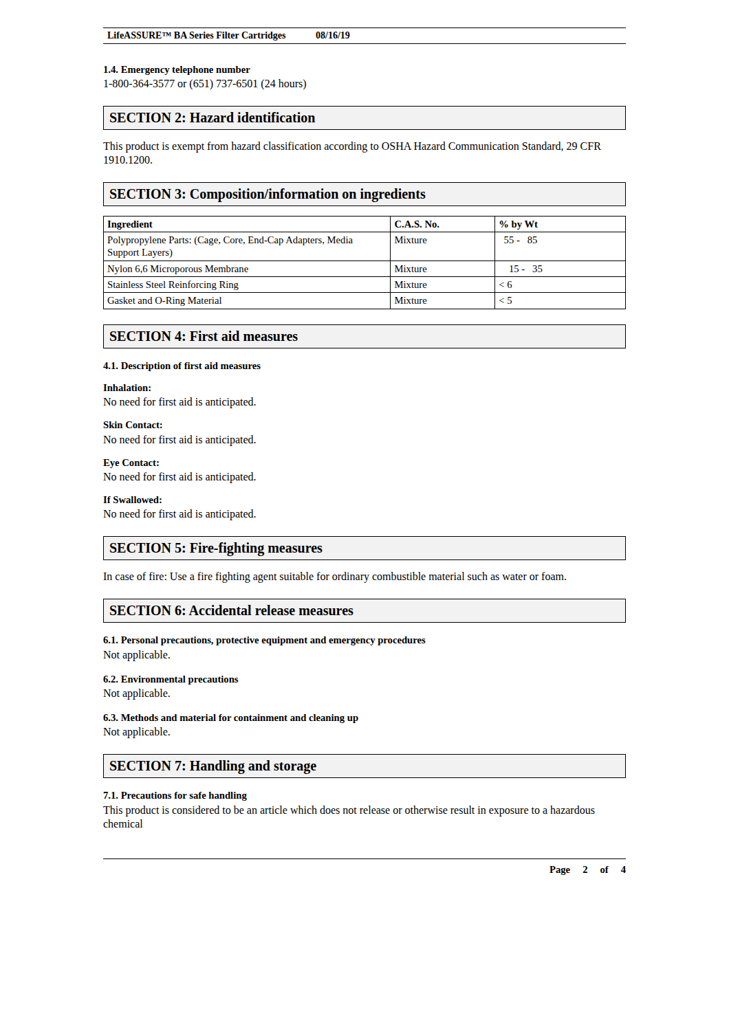LifeASSURE™ BA Series Filter Cartridges 08/16/19
1.4. Emergency telephone number
1-800-364-3577 or (651) 737-6501 (24 hours)
SECTION 2: Hazard identification
This product is exempt from hazard classification according to OSHA Hazard Communication Standard, 29 CFR 1910.1200.
SECTION 3: Composition/information on ingredients
| Ingredient | C.A.S. No. | % by Wt |
| --- | --- | --- |
| Polypropylene Parts: (Cage, Core, End-Cap Adapters, Media Support Layers) | Mixture | 55 - 85 |
| Nylon 6,6 Microporous Membrane | Mixture | 15 - 35 |
| Stainless Steel Reinforcing Ring | Mixture | < 6 |
| Gasket and O-Ring Material | Mixture | < 5 |
SECTION 4: First aid measures
4.1. Description of first aid measures
Inhalation:
No need for first aid is anticipated.
Skin Contact:
No need for first aid is anticipated.
Eye Contact:
No need for first aid is anticipated.
If Swallowed:
No need for first aid is anticipated.
SECTION 5: Fire-fighting measures
In case of fire: Use a fire fighting agent suitable for ordinary combustible material such as water or foam.
SECTION 6: Accidental release measures
6.1. Personal precautions, protective equipment and emergency procedures
Not applicable.
6.2. Environmental precautions
Not applicable.
6.3. Methods and material for containment and cleaning up
Not applicable.
SECTION 7: Handling and storage
7.1. Precautions for safe handling
This product is considered to be an article which does not release or otherwise result in exposure to a hazardous chemical
Page2 of 4